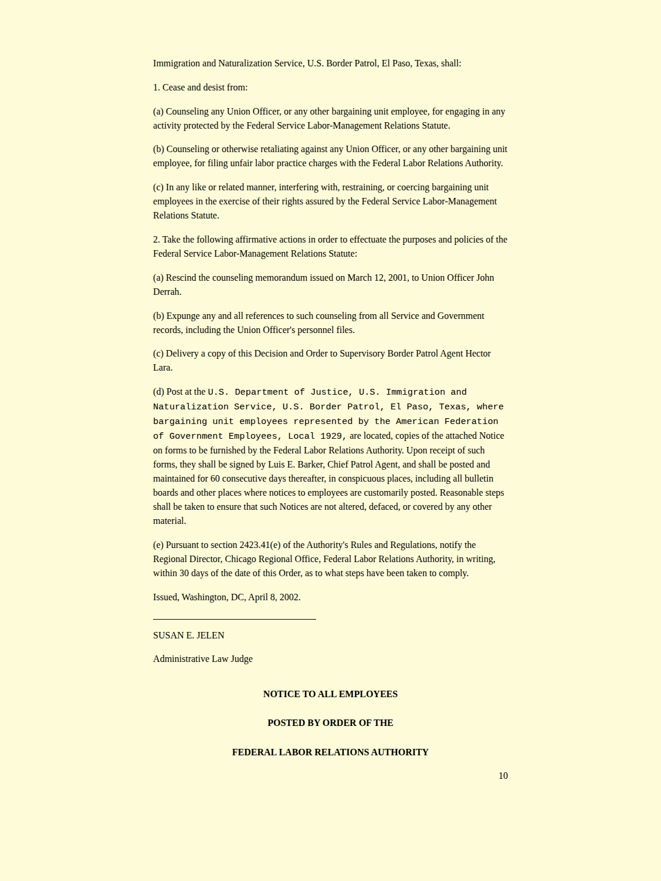Immigration and Naturalization Service, U.S. Border Patrol, El Paso, Texas, shall:
1. Cease and desist from:
(a) Counseling any Union Officer, or any other bargaining unit employee, for engaging in any activity protected by the Federal Service Labor-Management Relations Statute.
(b) Counseling or otherwise retaliating against any Union Officer, or any other bargaining unit employee, for filing unfair labor practice charges with the Federal Labor Relations Authority.
(c) In any like or related manner, interfering with, restraining, or coercing bargaining unit employees in the exercise of their rights assured by the Federal Service Labor-Management Relations Statute.
2. Take the following affirmative actions in order to effectuate the purposes and policies of the Federal Service Labor-Management Relations Statute:
(a) Rescind the counseling memorandum issued on March 12, 2001, to Union Officer John Derrah.
(b) Expunge any and all references to such counseling from all Service and Government records, including the Union Officer's personnel files.
(c) Delivery a copy of this Decision and Order to Supervisory Border Patrol Agent Hector Lara.
(d) Post at the U.S. Department of Justice, U.S. Immigration and Naturalization Service, U.S. Border Patrol, El Paso, Texas, where bargaining unit employees represented by the American Federation of Government Employees, Local 1929, are located, copies of the attached Notice on forms to be furnished by the Federal Labor Relations Authority. Upon receipt of such forms, they shall be signed by Luis E. Barker, Chief Patrol Agent, and shall be posted and maintained for 60 consecutive days thereafter, in conspicuous places, including all bulletin boards and other places where notices to employees are customarily posted. Reasonable steps shall be taken to ensure that such Notices are not altered, defaced, or covered by any other material.
(e) Pursuant to section 2423.41(e) of the Authority's Rules and Regulations, notify the Regional Director, Chicago Regional Office, Federal Labor Relations Authority, in writing, within 30 days of the date of this Order, as to what steps have been taken to comply.
Issued, Washington, DC, April 8, 2002.
SUSAN E. JELEN
Administrative Law Judge
NOTICE TO ALL EMPLOYEES
POSTED BY ORDER OF THE
FEDERAL LABOR RELATIONS AUTHORITY
10